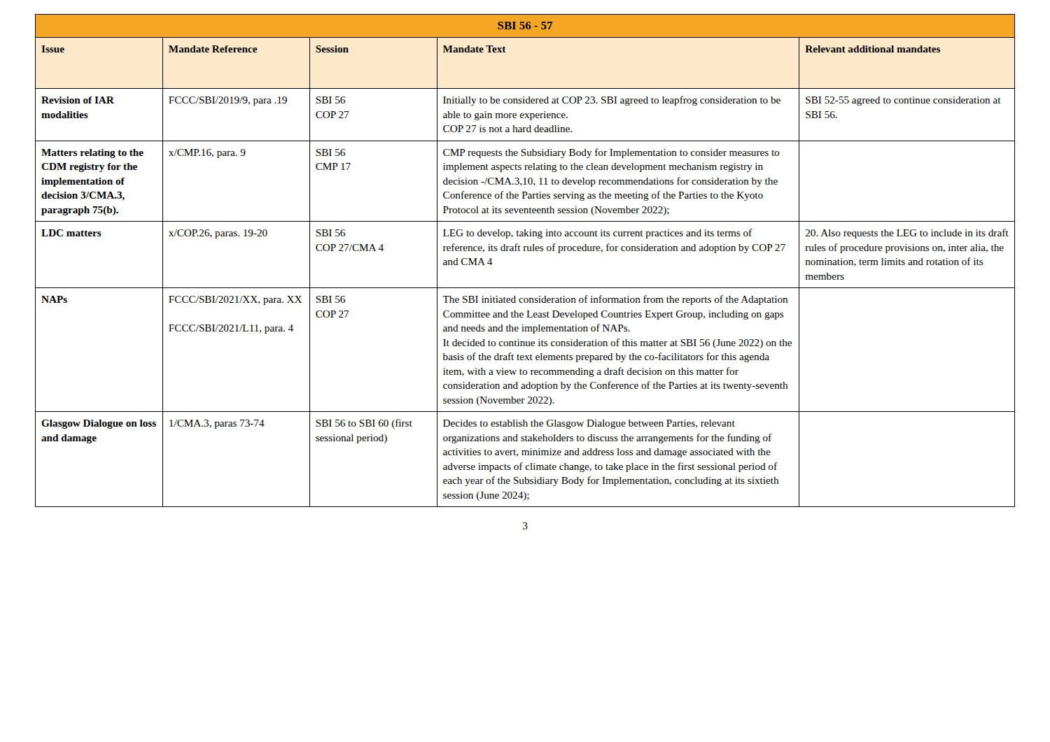SBI 56 - 57
| Issue | Mandate Reference | Session | Mandate Text | Relevant additional mandates |
| --- | --- | --- | --- | --- |
| Revision of IAR modalities | FCCC/SBI/2019/9, para .19 | SBI 56 COP 27 | Initially to be considered at COP 23. SBI agreed to leapfrog consideration to be able to gain more experience. COP 27 is not a hard deadline. | SBI 52-55 agreed to continue consideration at SBI 56. |
| Matters relating to the CDM registry for the implementation of decision 3/CMA.3, paragraph 75(b). | x/CMP.16, para. 9 | SBI 56 CMP 17 | CMP requests the Subsidiary Body for Implementation to consider measures to implement aspects relating to the clean development mechanism registry in decision -/CMA.3,10, 11 to develop recommendations for consideration by the Conference of the Parties serving as the meeting of the Parties to the Kyoto Protocol at its seventeenth session (November 2022); | |
| LDC matters | x/COP.26, paras. 19-20 | SBI 56 COP 27/CMA 4 | LEG to develop, taking into account its current practices and its terms of reference, its draft rules of procedure, for consideration and adoption by COP 27 and CMA 4 | 20. Also requests the LEG to include in its draft rules of procedure provisions on, inter alia, the nomination, term limits and rotation of its members |
| NAPs | FCCC/SBI/2021/XX, para. XX FCCC/SBI/2021/L11, para. 4 | SBI 56 COP 27 | The SBI initiated consideration of information from the reports of the Adaptation Committee and the Least Developed Countries Expert Group, including on gaps and needs and the implementation of NAPs. It decided to continue its consideration of this matter at SBI 56 (June 2022) on the basis of the draft text elements prepared by the co-facilitators for this agenda item, with a view to recommending a draft decision on this matter for consideration and adoption by the Conference of the Parties at its twenty-seventh session (November 2022). | |
| Glasgow Dialogue on loss and damage | 1/CMA.3, paras 73-74 | SBI 56 to SBI 60 (first sessional period) | Decides to establish the Glasgow Dialogue between Parties, relevant organizations and stakeholders to discuss the arrangements for the funding of activities to avert, minimize and address loss and damage associated with the adverse impacts of climate change, to take place in the first sessional period of each year of the Subsidiary Body for Implementation, concluding at its sixtieth session (June 2024); | |
3